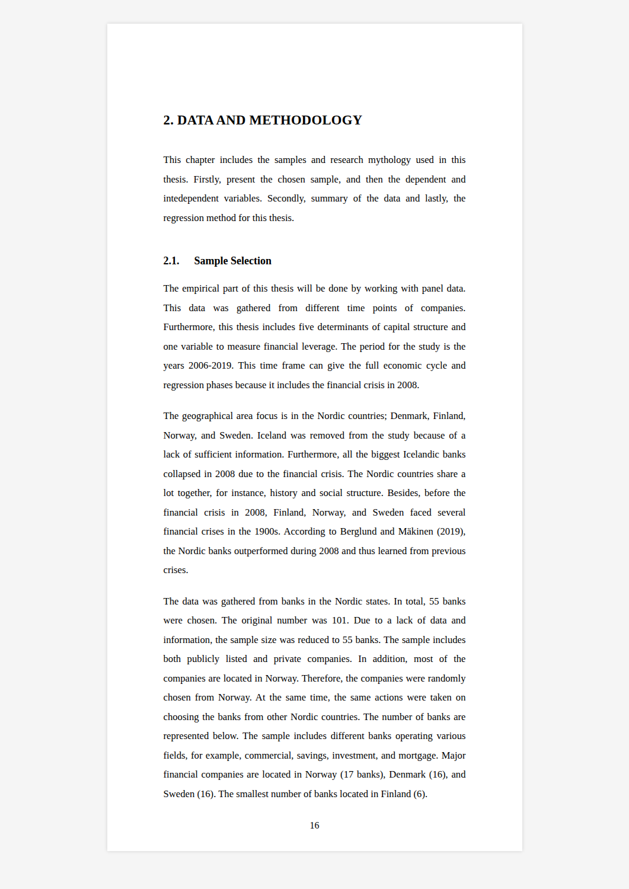2. DATA AND METHODOLOGY
This chapter includes the samples and research mythology used in this thesis. Firstly, present the chosen sample, and then the dependent and intedependent variables. Secondly, summary of the data and lastly, the regression method for this thesis.
2.1. Sample Selection
The empirical part of this thesis will be done by working with panel data. This data was gathered from different time points of companies. Furthermore, this thesis includes five determinants of capital structure and one variable to measure financial leverage. The period for the study is the years 2006-2019. This time frame can give the full economic cycle and regression phases because it includes the financial crisis in 2008.
The geographical area focus is in the Nordic countries; Denmark, Finland, Norway, and Sweden. Iceland was removed from the study because of a lack of sufficient information. Furthermore, all the biggest Icelandic banks collapsed in 2008 due to the financial crisis. The Nordic countries share a lot together, for instance, history and social structure. Besides, before the financial crisis in 2008, Finland, Norway, and Sweden faced several financial crises in the 1900s. According to Berglund and Mäkinen (2019), the Nordic banks outperformed during 2008 and thus learned from previous crises.
The data was gathered from banks in the Nordic states. In total, 55 banks were chosen. The original number was 101. Due to a lack of data and information, the sample size was reduced to 55 banks. The sample includes both publicly listed and private companies. In addition, most of the companies are located in Norway. Therefore, the companies were randomly chosen from Norway. At the same time, the same actions were taken on choosing the banks from other Nordic countries. The number of banks are represented below. The sample includes different banks operating various fields, for example, commercial, savings, investment, and mortgage. Major financial companies are located in Norway (17 banks), Denmark (16), and Sweden (16). The smallest number of banks located in Finland (6).
16